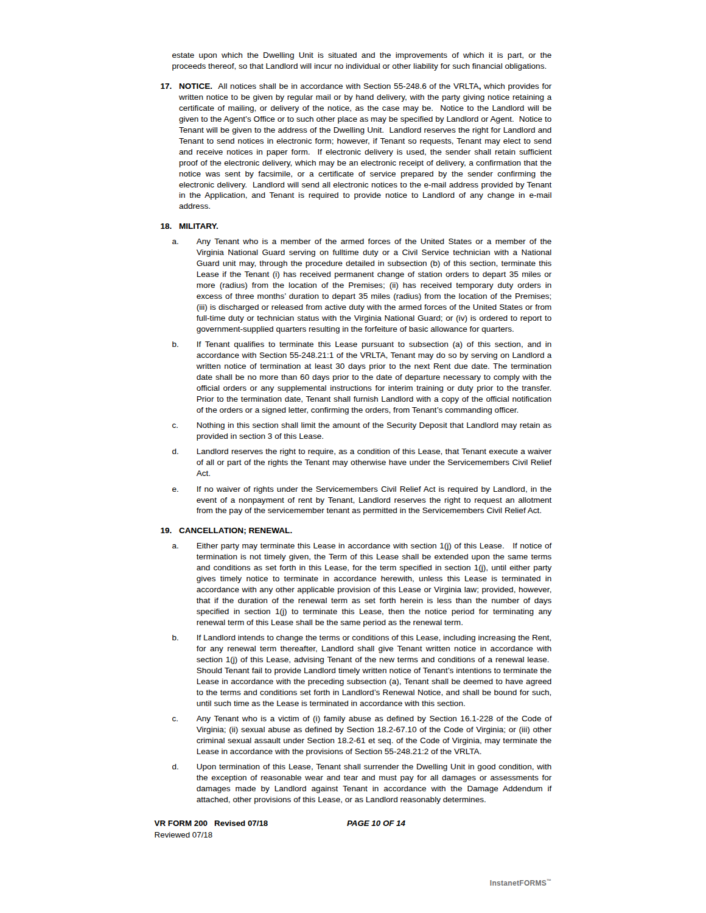estate upon which the Dwelling Unit is situated and the improvements of which it is part, or the proceeds thereof, so that Landlord will incur no individual or other liability for such financial obligations.
17.
NOTICE. All notices shall be in accordance with Section 55-248.6 of the VRLTA, which provides for written notice to be given by regular mail or by hand delivery, with the party giving notice retaining a certificate of mailing, or delivery of the notice, as the case may be. Notice to the Landlord will be given to the Agent’s Office or to such other place as may be specified by Landlord or Agent. Notice to Tenant will be given to the address of the Dwelling Unit. Landlord reserves the right for Landlord and Tenant to send notices in electronic form; however, if Tenant so requests, Tenant may elect to send and receive notices in paper form. If electronic delivery is used, the sender shall retain sufficient proof of the electronic delivery, which may be an electronic receipt of delivery, a confirmation that the notice was sent by facsimile, or a certificate of service prepared by the sender confirming the electronic delivery. Landlord will send all electronic notices to the e-mail address provided by Tenant in the Application, and Tenant is required to provide notice to Landlord of any change in e-mail address.
18.
MILITARY.
a.
Any Tenant who is a member of the armed forces of the United States or a member of the Virginia National Guard serving on fulltime duty or a Civil Service technician with a National Guard unit may, through the procedure detailed in subsection (b) of this section, terminate this Lease if the Tenant (i) has received permanent change of station orders to depart 35 miles or more (radius) from the location of the Premises; (ii) has received temporary duty orders in excess of three months’ duration to depart 35 miles (radius) from the location of the Premises; (iii) is discharged or released from active duty with the armed forces of the United States or from full-time duty or technician status with the Virginia National Guard; or (iv) is ordered to report to government-supplied quarters resulting in the forfeiture of basic allowance for quarters.
b.
If Tenant qualifies to terminate this Lease pursuant to subsection (a) of this section, and in accordance with Section 55-248.21:1 of the VRLTA, Tenant may do so by serving on Landlord a written notice of termination at least 30 days prior to the next Rent due date. The termination date shall be no more than 60 days prior to the date of departure necessary to comply with the official orders or any supplemental instructions for interim training or duty prior to the transfer. Prior to the termination date, Tenant shall furnish Landlord with a copy of the official notification of the orders or a signed letter, confirming the orders, from Tenant’s commanding officer.
c.
Nothing in this section shall limit the amount of the Security Deposit that Landlord may retain as provided in section 3 of this Lease.
d.
Landlord reserves the right to require, as a condition of this Lease, that Tenant execute a waiver of all or part of the rights the Tenant may otherwise have under the Servicemembers Civil Relief Act.
e.
If no waiver of rights under the Servicemembers Civil Relief Act is required by Landlord, in the event of a nonpayment of rent by Tenant, Landlord reserves the right to request an allotment from the pay of the servicemember tenant as permitted in the Servicemembers Civil Relief Act.
19.
CANCELLATION; RENEWAL.
a.
Either party may terminate this Lease in accordance with section 1(j) of this Lease. If notice of termination is not timely given, the Term of this Lease shall be extended upon the same terms and conditions as set forth in this Lease, for the term specified in section 1(j), until either party gives timely notice to terminate in accordance herewith, unless this Lease is terminated in accordance with any other applicable provision of this Lease or Virginia law; provided, however, that if the duration of the renewal term as set forth herein is less than the number of days specified in section 1(j) to terminate this Lease, then the notice period for terminating any renewal term of this Lease shall be the same period as the renewal term.
b.
If Landlord intends to change the terms or conditions of this Lease, including increasing the Rent, for any renewal term thereafter, Landlord shall give Tenant written notice in accordance with section 1(j) of this Lease, advising Tenant of the new terms and conditions of a renewal lease. Should Tenant fail to provide Landlord timely written notice of Tenant’s intentions to terminate the Lease in accordance with the preceding subsection (a), Tenant shall be deemed to have agreed to the terms and conditions set forth in Landlord’s Renewal Notice, and shall be bound for such, until such time as the Lease is terminated in accordance with this section.
c.
Any Tenant who is a victim of (i) family abuse as defined by Section 16.1-228 of the Code of Virginia; (ii) sexual abuse as defined by Section 18.2-67.10 of the Code of Virginia; or (iii) other criminal sexual assault under Section 18.2-61 et seq. of the Code of Virginia, may terminate the Lease in accordance with the provisions of Section 55-248.21:2 of the VRLTA.
d.
Upon termination of this Lease, Tenant shall surrender the Dwelling Unit in good condition, with the exception of reasonable wear and tear and must pay for all damages or assessments for damages made by Landlord against Tenant in accordance with the Damage Addendum if attached, other provisions of this Lease, or as Landlord reasonably determines.
VR FORM 200 Revised 07/18 PAGE 10 OF 14
Reviewed 07/18
Instanet FORMS™